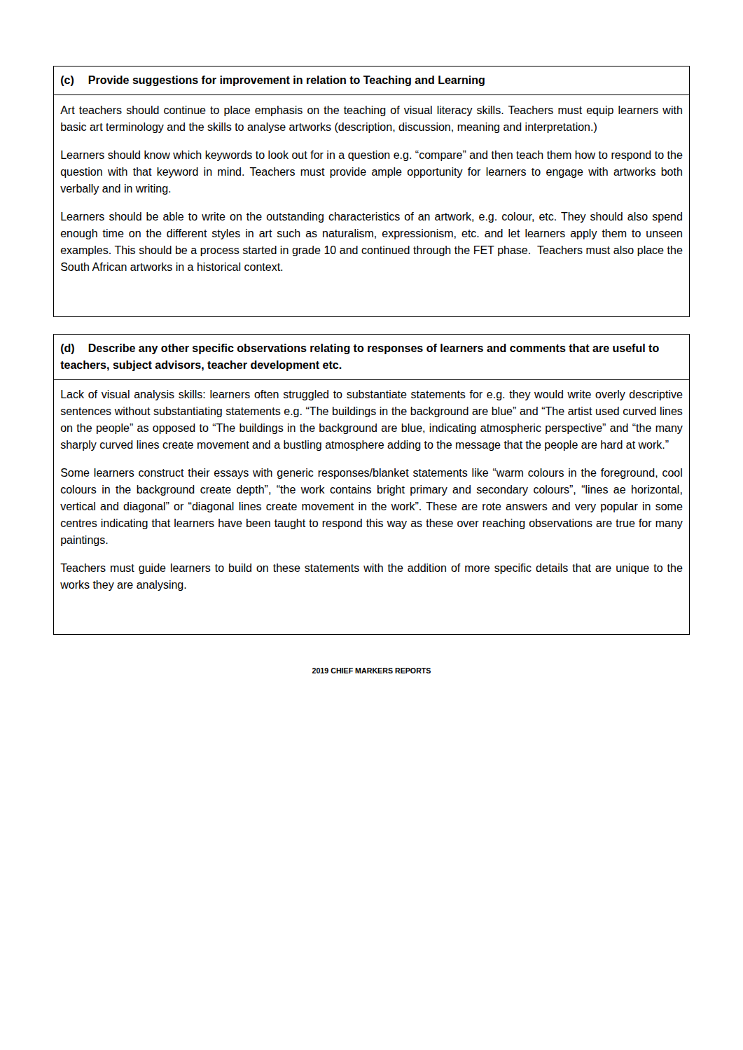(c) Provide suggestions for improvement in relation to Teaching and Learning
Art teachers should continue to place emphasis on the teaching of visual literacy skills. Teachers must equip learners with basic art terminology and the skills to analyse artworks (description, discussion, meaning and interpretation.)
Learners should know which keywords to look out for in a question e.g. “compare” and then teach them how to respond to the question with that keyword in mind. Teachers must provide ample opportunity for learners to engage with artworks both verbally and in writing.
Learners should be able to write on the outstanding characteristics of an artwork, e.g. colour, etc. They should also spend enough time on the different styles in art such as naturalism, expressionism, etc. and let learners apply them to unseen examples. This should be a process started in grade 10 and continued through the FET phase. Teachers must also place the South African artworks in a historical context.
(d) Describe any other specific observations relating to responses of learners and comments that are useful to teachers, subject advisors, teacher development etc.
Lack of visual analysis skills: learners often struggled to substantiate statements for e.g. they would write overly descriptive sentences without substantiating statements e.g. “The buildings in the background are blue” and “The artist used curved lines on the people” as opposed to “The buildings in the background are blue, indicating atmospheric perspective” and “the many sharply curved lines create movement and a bustling atmosphere adding to the message that the people are hard at work.”
Some learners construct their essays with generic responses/blanket statements like “warm colours in the foreground, cool colours in the background create depth”, “the work contains bright primary and secondary colours”, “lines ae horizontal, vertical and diagonal” or “diagonal lines create movement in the work”. These are rote answers and very popular in some centres indicating that learners have been taught to respond this way as these over reaching observations are true for many paintings.
Teachers must guide learners to build on these statements with the addition of more specific details that are unique to the works they are analysing.
2019 CHIEF MARKERS REPORTS